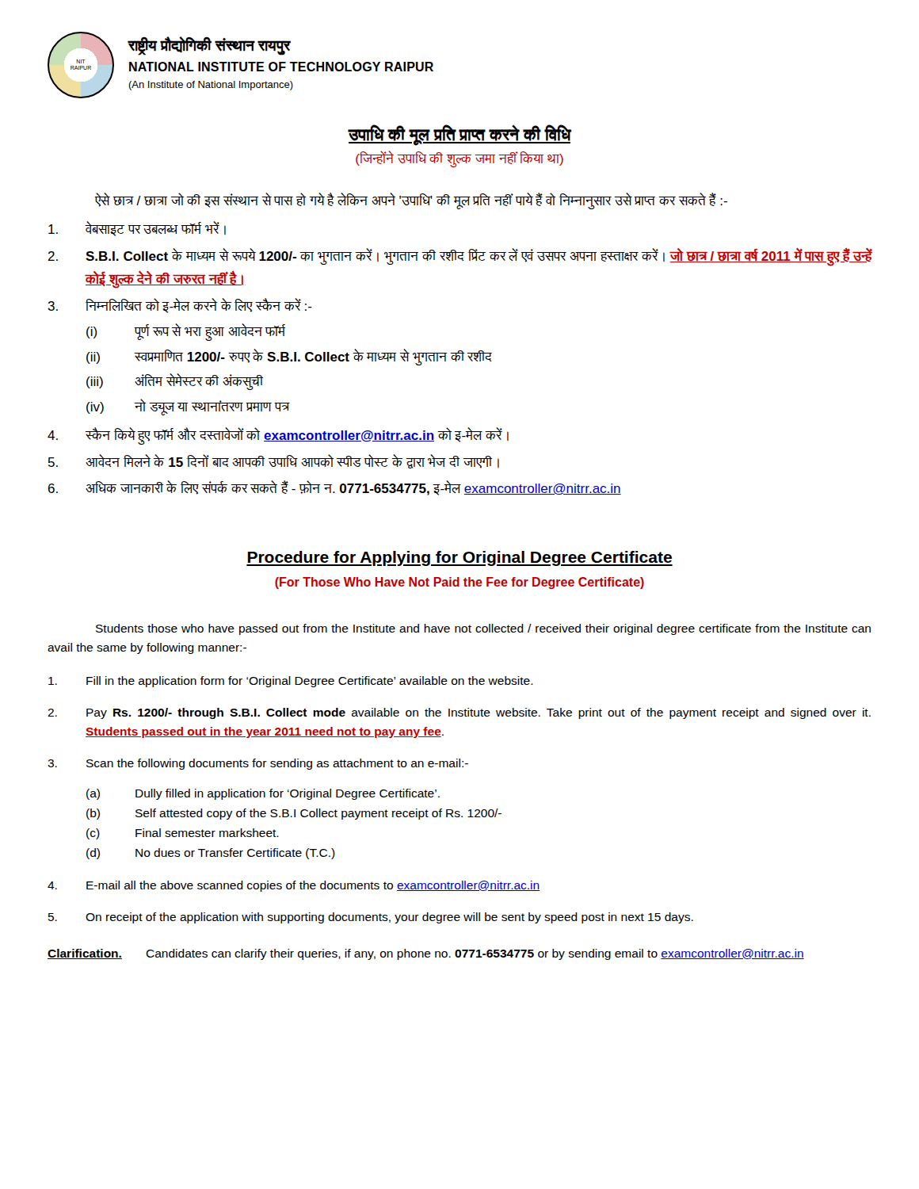NIT
RAIPUR
राष्ट्रीय प्रौद्योगिकी संस्थान रायपुर
NATIONAL INSTITUTE OF TECHNOLOGY RAIPUR
(An Institute of National Importance)
उपाधि की मूल प्रति प्राप्त करने की विधि
(जिन्होंने उपाधि की शुल्क जमा नहीं किया था)
ऐसे छात्र / छात्रा जो की इस संस्थान से पास हो गये है लेकिन अपने 'उपाधि' की मूल प्रति नहीं पाये हैं वो निम्नानुसार उसे प्राप्त कर सकते हैं :-
1. वेबसाइट पर उबलब्ध फॉर्म भरें।
2. S.B.I. Collect के माध्यम से रूपये 1200/- का भुगतान करें। भुगतान की रशीद प्रिंट कर लें एवं उसपर अपना हस्ताक्षर करें। जो छात्र / छात्रा वर्ष 2011 में पास हुए हैं उन्हें कोई शुल्क देने की जरुरत नहीं है।
3. निम्नलिखित को इ-मेल करने के लिए स्कैन करें :-
(i) पूर्ण रूप से भरा हुआ आवेदन फॉर्म
(ii) स्वप्रमाणित 1200/- रुपए के S.B.I. Collect के माध्यम से भुगतान की रशीद
(iii) अंतिम सेमेस्टर की अंकसुची
(iv) नो ड्यूज या स्थानांतरण प्रमाण पत्र
4. स्कैन किये हुए फॉर्म और दस्तावेजों को examcontroller@nitrr.ac.in को इ-मेल करें।
5. आवेदन मिलने के 15 दिनों बाद आपकी उपाधि आपको स्पीड पोस्ट के द्वारा भेज दी जाएगी।
6. अधिक जानकारी के लिए संपर्क कर सकते हैं - फ़ोन न. 0771-6534775, इ-मेल examcontroller@nitrr.ac.in
Procedure for Applying for Original Degree Certificate
(For Those Who Have Not Paid the Fee for Degree Certificate)
Students those who have passed out from the Institute and have not collected / received their original degree certificate from the Institute can avail the same by following manner:-
1. Fill in the application form for ‘Original Degree Certificate’ available on the website.
2. Pay Rs. 1200/- through S.B.I. Collect mode available on the Institute website. Take print out of the payment receipt and signed over it. Students passed out in the year 2011 need not to pay any fee.
3. Scan the following documents for sending as attachment to an e-mail:-
(a) Dully filled in application for ‘Original Degree Certificate’.
(b) Self attested copy of the S.B.I Collect payment receipt of Rs. 1200/-
(c) Final semester marksheet.
(d) No dues or Transfer Certificate (T.C.)
4. E-mail all the above scanned copies of the documents to examcontroller@nitrr.ac.in
5. On receipt of the application with supporting documents, your degree will be sent by speed post in next 15 days.
Clarification. Candidates can clarify their queries, if any, on phone no. 0771-6534775 or by sending email to examcontroller@nitrr.ac.in